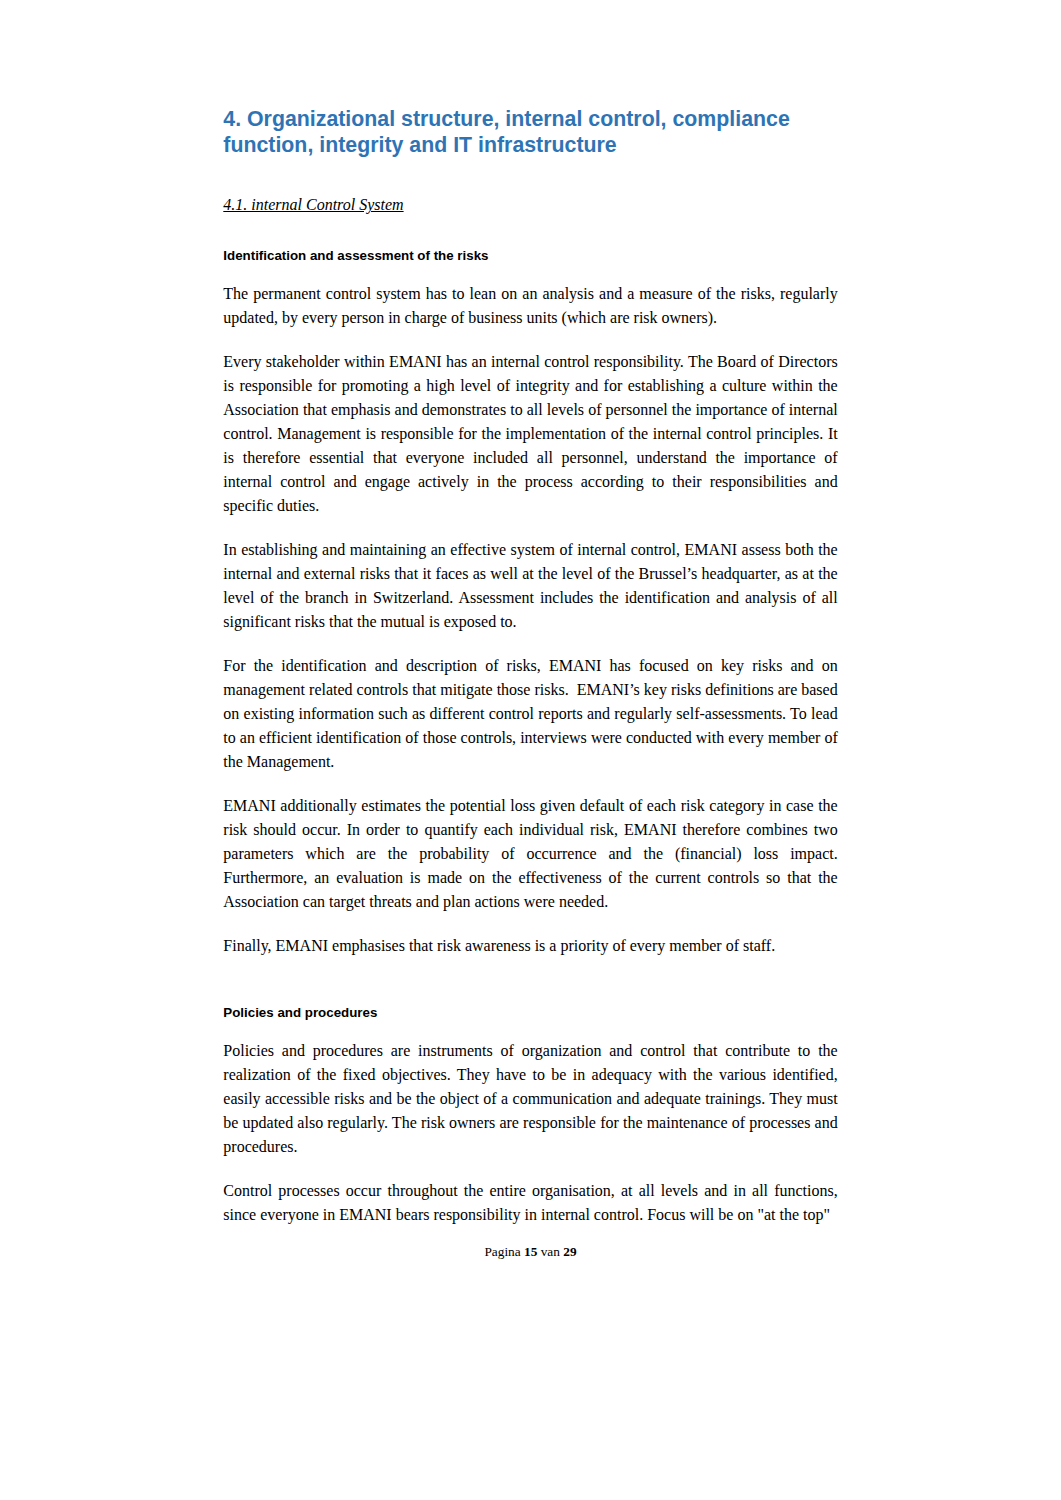4. Organizational structure, internal control, compliance function, integrity and IT infrastructure
4.1. internal Control System
Identification and assessment of the risks
The permanent control system has to lean on an analysis and a measure of the risks, regularly updated, by every person in charge of business units (which are risk owners).
Every stakeholder within EMANI has an internal control responsibility. The Board of Directors is responsible for promoting a high level of integrity and for establishing a culture within the Association that emphasis and demonstrates to all levels of personnel the importance of internal control. Management is responsible for the implementation of the internal control principles. It is therefore essential that everyone included all personnel, understand the importance of internal control and engage actively in the process according to their responsibilities and specific duties.
In establishing and maintaining an effective system of internal control, EMANI assess both the internal and external risks that it faces as well at the level of the Brussel’s headquarter, as at the level of the branch in Switzerland. Assessment includes the identification and analysis of all significant risks that the mutual is exposed to.
For the identification and description of risks, EMANI has focused on key risks and on management related controls that mitigate those risks. EMANI’s key risks definitions are based on existing information such as different control reports and regularly self-assessments. To lead to an efficient identification of those controls, interviews were conducted with every member of the Management.
EMANI additionally estimates the potential loss given default of each risk category in case the risk should occur. In order to quantify each individual risk, EMANI therefore combines two parameters which are the probability of occurrence and the (financial) loss impact. Furthermore, an evaluation is made on the effectiveness of the current controls so that the Association can target threats and plan actions were needed.
Finally, EMANI emphasises that risk awareness is a priority of every member of staff.
Policies and procedures
Policies and procedures are instruments of organization and control that contribute to the realization of the fixed objectives. They have to be in adequacy with the various identified, easily accessible risks and be the object of a communication and adequate trainings. They must be updated also regularly. The risk owners are responsible for the maintenance of processes and procedures.
Control processes occur throughout the entire organisation, at all levels and in all functions, since everyone in EMANI bears responsibility in internal control. Focus will be on "at the top"
Pagina 15 van 29